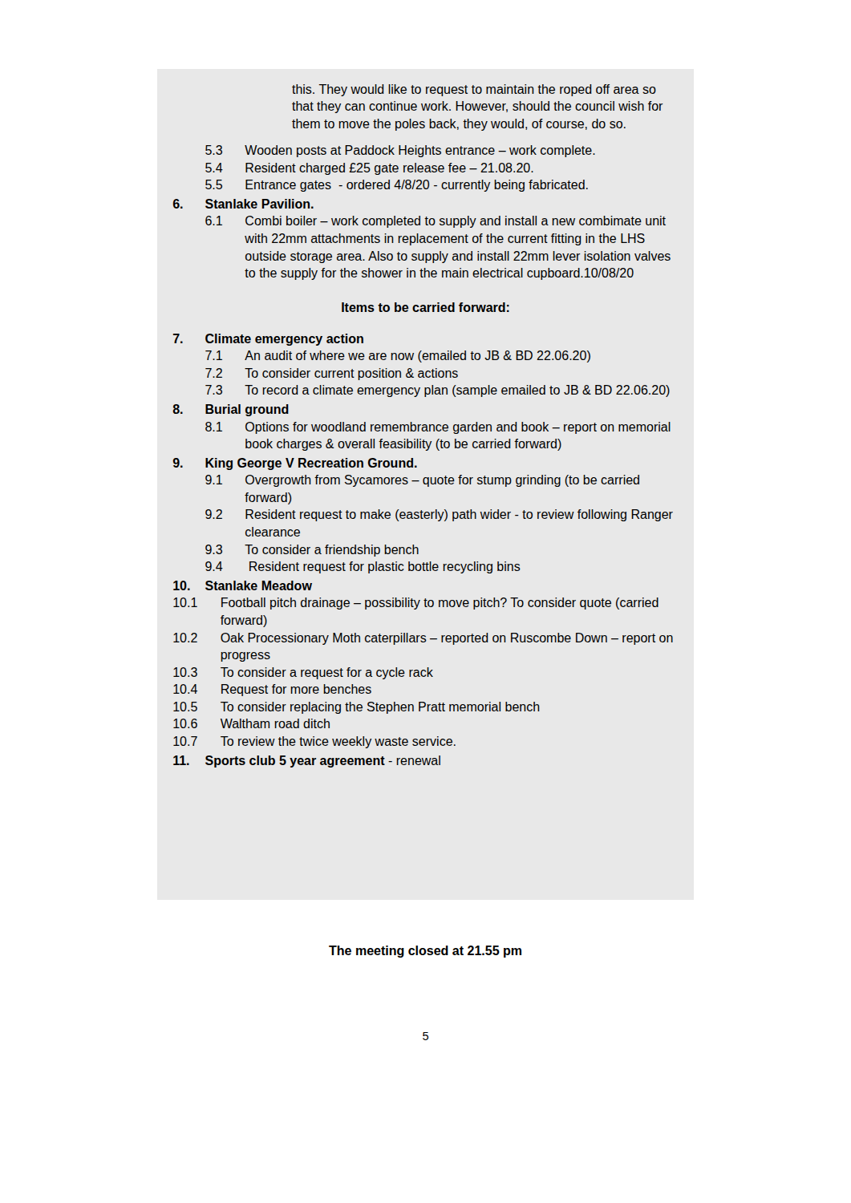this. They would like to request to maintain the roped off area so that they can continue work. However, should the council wish for them to move the poles back, they would, of course, do so.
5.3 Wooden posts at Paddock Heights entrance – work complete.
5.4 Resident charged £25 gate release fee – 21.08.20.
5.5 Entrance gates - ordered 4/8/20 - currently being fabricated.
6. Stanlake Pavilion.
6.1 Combi boiler – work completed to supply and install a new combimate unit with 22mm attachments in replacement of the current fitting in the LHS outside storage area. Also to supply and install 22mm lever isolation valves to the supply for the shower in the main electrical cupboard.10/08/20
Items to be carried forward:
7. Climate emergency action
7.1 An audit of where we are now (emailed to JB & BD 22.06.20)
7.2 To consider current position & actions
7.3 To record a climate emergency plan (sample emailed to JB & BD 22.06.20)
8. Burial ground
8.1 Options for woodland remembrance garden and book – report on memorial book charges & overall feasibility (to be carried forward)
9. King George V Recreation Ground.
9.1 Overgrowth from Sycamores – quote for stump grinding (to be carried forward)
9.2 Resident request to make (easterly) path wider - to review following Ranger clearance
9.3 To consider a friendship bench
9.4 Resident request for plastic bottle recycling bins
10. Stanlake Meadow
10.1 Football pitch drainage – possibility to move pitch? To consider quote (carried forward)
10.2 Oak Processionary Moth caterpillars – reported on Ruscombe Down – report on progress
10.3 To consider a request for a cycle rack
10.4 Request for more benches
10.5 To consider replacing the Stephen Pratt memorial bench
10.6 Waltham road ditch
10.7 To review the twice weekly waste service.
11. Sports club 5 year agreement - renewal
The meeting closed at 21.55 pm
5